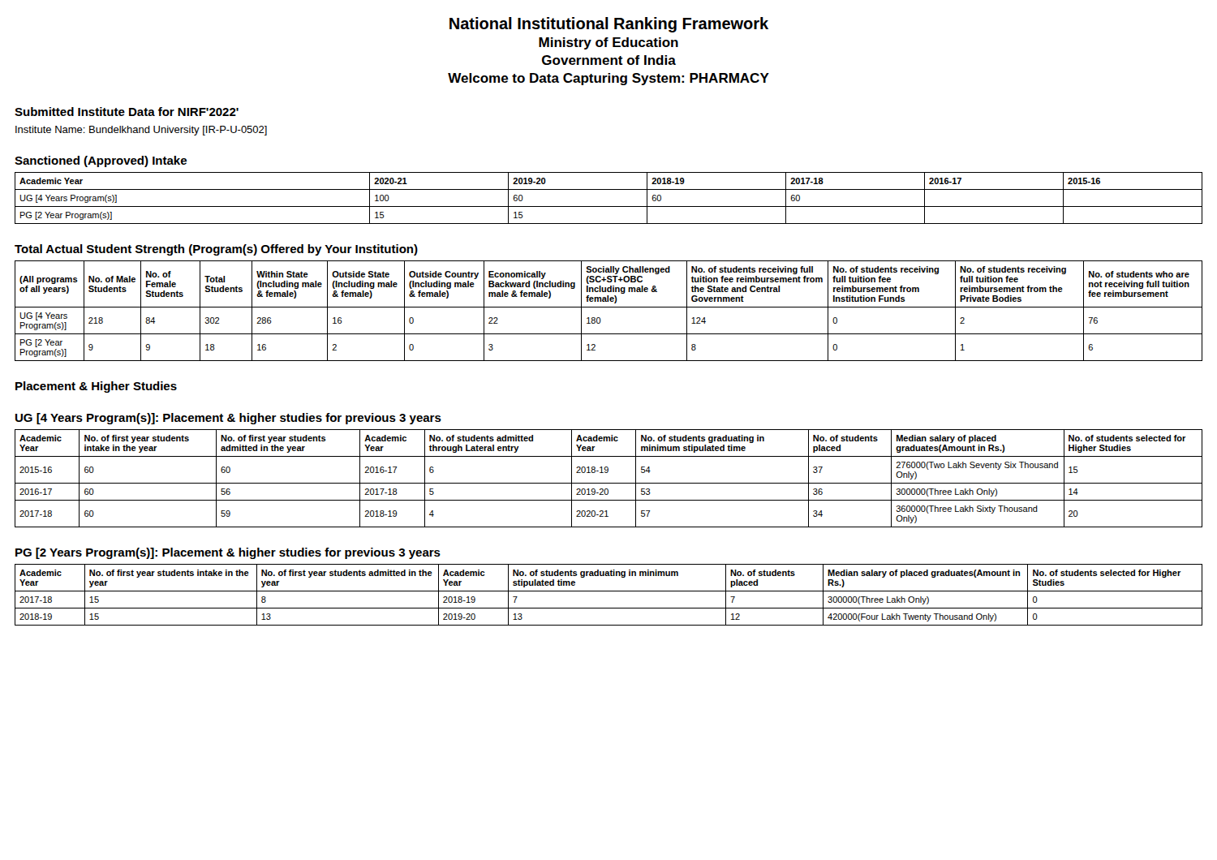National Institutional Ranking Framework
Ministry of Education
Government of India
Welcome to Data Capturing System: PHARMACY
Submitted Institute Data for NIRF'2022'
Institute Name: Bundelkhand University [IR-P-U-0502]
Sanctioned (Approved) Intake
| Academic Year | 2020-21 | 2019-20 | 2018-19 | 2017-18 | 2016-17 | 2015-16 |
| --- | --- | --- | --- | --- | --- | --- |
| UG [4 Years Program(s)] | 100 | 60 | 60 | 60 | | |
| PG [2 Year Program(s)] | 15 | 15 | | | | |
Total Actual Student Strength (Program(s) Offered by Your Institution)
| (All programs of all years) | No. of Male Students | No. of Female Students | Total Students | Within State (Including male & female) | Outside State (Including male & female) | Outside Country (Including male & female) | Economically Backward (Including male & female) | Socially Challenged (SC+ST+OBC Including male & female) | No. of students receiving full tuition fee reimbursement from the State and Central Government | No. of students receiving full tuition fee reimbursement from Institution Funds | No. of students receiving full tuition fee reimbursement from the Private Bodies | No. of students who are not receiving full tuition fee reimbursement |
| --- | --- | --- | --- | --- | --- | --- | --- | --- | --- | --- | --- | --- |
| UG [4 Years Program(s)] | 218 | 84 | 302 | 286 | 16 | 0 | 22 | 180 | 124 | 0 | 2 | 76 |
| PG [2 Year Program(s)] | 9 | 9 | 18 | 16 | 2 | 0 | 3 | 12 | 8 | 0 | 1 | 6 |
Placement & Higher Studies
UG [4 Years Program(s)]: Placement & higher studies for previous 3 years
| Academic Year | No. of first year students intake in the year | No. of first year students admitted in the year | Academic Year | No. of students admitted through Lateral entry | Academic Year | No. of students graduating in minimum stipulated time | No. of students placed | Median salary of placed graduates(Amount in Rs.) | No. of students selected for Higher Studies |
| --- | --- | --- | --- | --- | --- | --- | --- | --- | --- |
| 2015-16 | 60 | 60 | 2016-17 | 6 | 2018-19 | 54 | 37 | 276000(Two Lakh Seventy Six Thousand Only) | 15 |
| 2016-17 | 60 | 56 | 2017-18 | 5 | 2019-20 | 53 | 36 | 300000(Three Lakh Only) | 14 |
| 2017-18 | 60 | 59 | 2018-19 | 4 | 2020-21 | 57 | 34 | 360000(Three Lakh Sixty Thousand Only) | 20 |
PG [2 Years Program(s)]: Placement & higher studies for previous 3 years
| Academic Year | No. of first year students intake in the year | No. of first year students admitted in the year | Academic Year | No. of students graduating in minimum stipulated time | No. of students placed | Median salary of placed graduates(Amount in Rs.) | No. of students selected for Higher Studies |
| --- | --- | --- | --- | --- | --- | --- | --- |
| 2017-18 | 15 | 8 | 2018-19 | 7 | 7 | 300000(Three Lakh Only) | 0 |
| 2018-19 | 15 | 13 | 2019-20 | 13 | 12 | 420000(Four Lakh Twenty Thousand Only) | 0 |